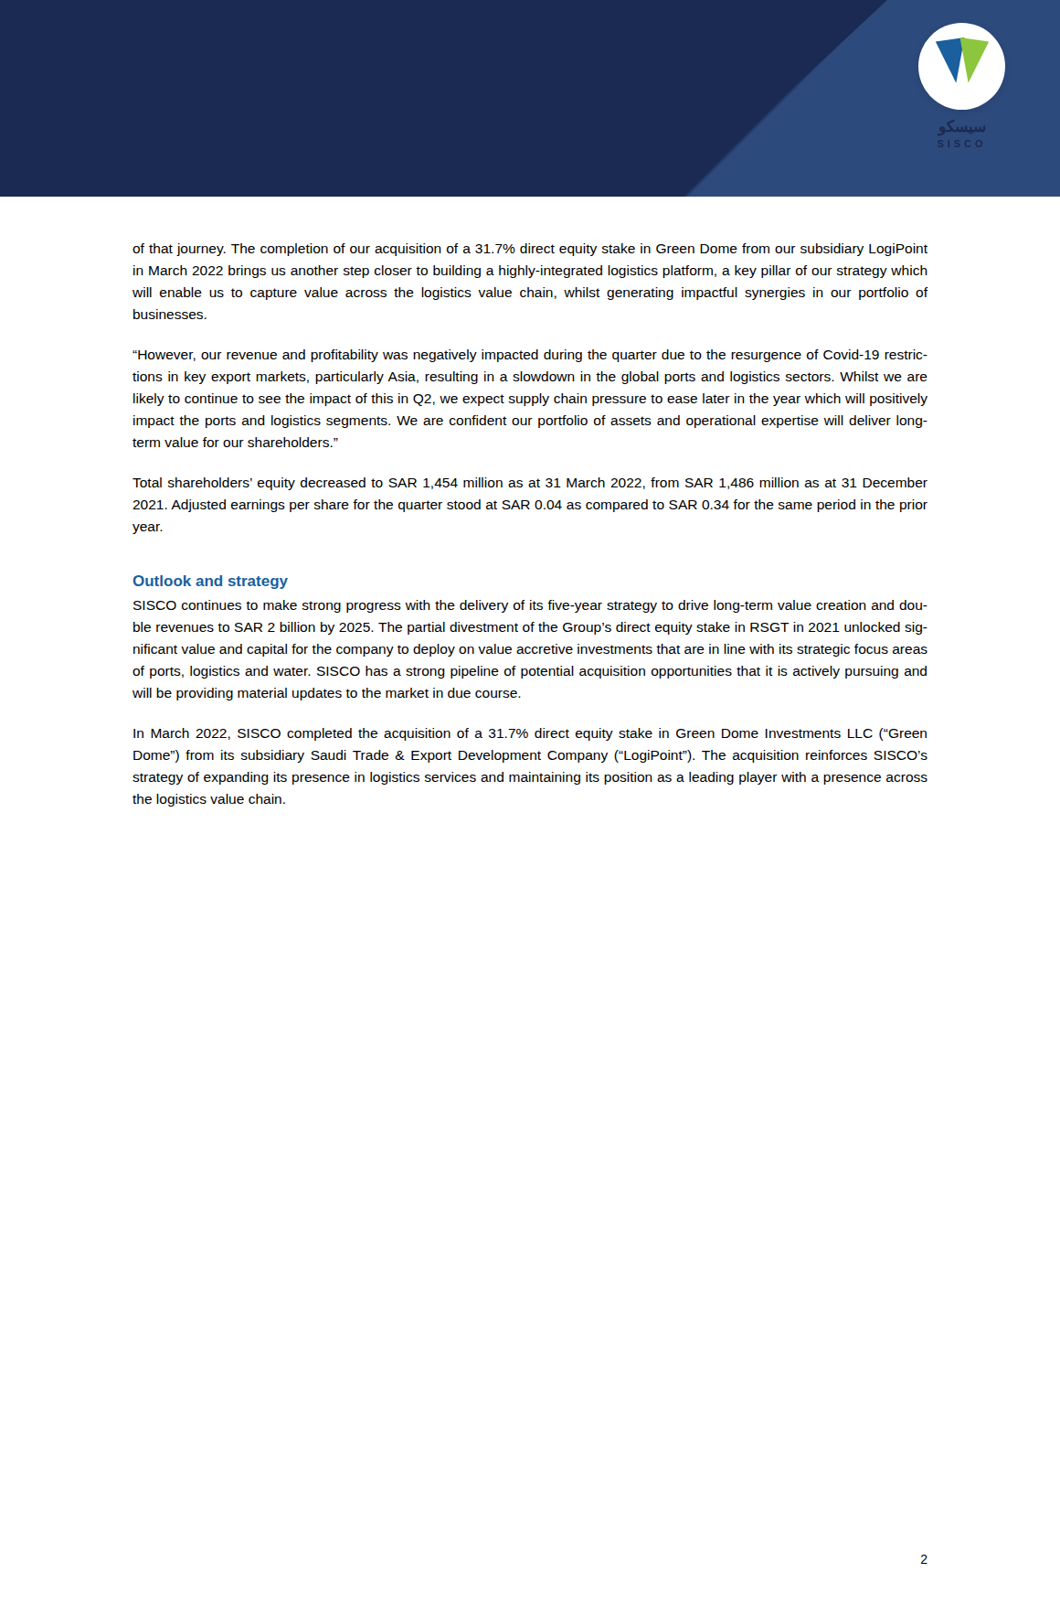سيسكو
SISCO
of that journey. The completion of our acquisition of a 31.7% direct equity stake in Green Dome from our subsidiary LogiPoint in March 2022 brings us another step closer to building a highly-integrated logistics platform, a key pillar of our strategy which will enable us to capture value across the logistics value chain, whilst generating impactful synergies in our portfolio of businesses.
“However, our revenue and profitability was negatively impacted during the quarter due to the resurgence of Covid-19 restrictions in key export markets, particularly Asia, resulting in a slowdown in the global ports and logistics sectors. Whilst we are likely to continue to see the impact of this in Q2, we expect supply chain pressure to ease later in the year which will positively impact the ports and logistics segments. We are confident our portfolio of assets and operational expertise will deliver long-term value for our shareholders.”
Total shareholders’ equity decreased to SAR 1,454 million as at 31 March 2022, from SAR 1,486 million as at 31 December 2021. Adjusted earnings per share for the quarter stood at SAR 0.04 as compared to SAR 0.34 for the same period in the prior year.
Outlook and strategy
SISCO continues to make strong progress with the delivery of its five-year strategy to drive long-term value creation and double revenues to SAR 2 billion by 2025. The partial divestment of the Group’s direct equity stake in RSGT in 2021 unlocked significant value and capital for the company to deploy on value accretive investments that are in line with its strategic focus areas of ports, logistics and water. SISCO has a strong pipeline of potential acquisition opportunities that it is actively pursuing and will be providing material updates to the market in due course.
In March 2022, SISCO completed the acquisition of a 31.7% direct equity stake in Green Dome Investments LLC (“Green Dome”) from its subsidiary Saudi Trade & Export Development Company (“LogiPoint”). The acquisition reinforces SISCO’s strategy of expanding its presence in logistics services and maintaining its position as a leading player with a presence across the logistics value chain.
2